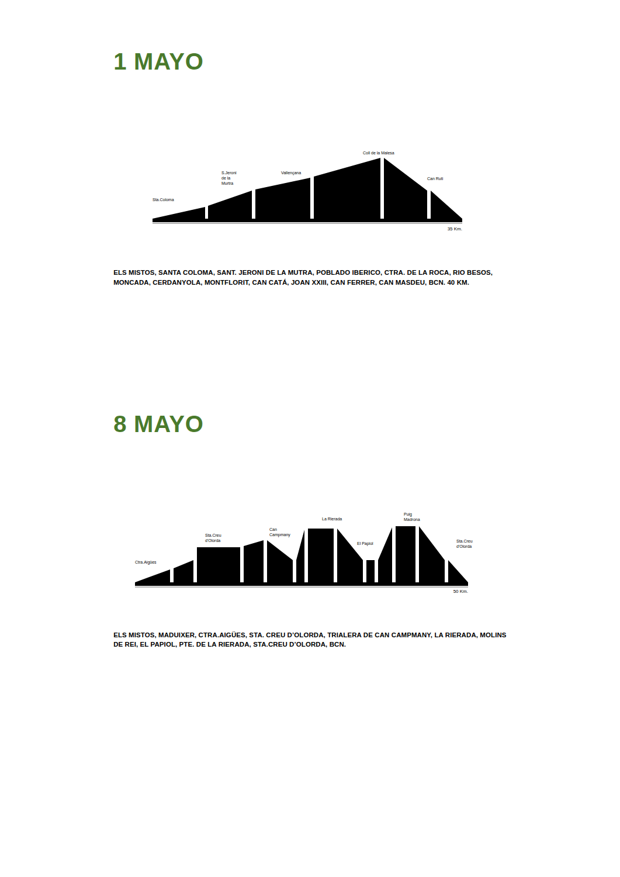1 MAYO
Sta.Coloma S.Jeroni de la Murtra Vallençana Coll de la Malesa Can Ruti 35 Km.
ELS MISTOS, SANTA COLOMA, SANT. JERONI DE LA MUTRA, POBLADO IBERICO, CTRA. DE LA ROCA, RIO BESOS, MONCADA, CERDANYOLA, MONTFLORIT, CAN CATÁ, JOAN XXIII, CAN FERRER, CAN MASDEU, BCN. 40 KM.
8 MAYO
Ctra.Aigües Sta.Creu d'Olorda Can Campmany La Rierada El Papiol Puig Madrona Sta.Creu d'Olorda 50 Km.
ELS MISTOS, MADUIXER, CTRA.AIGÜES, STA. CREU D’OLORDA, TRIALERA DE CAN CAMPMANY, LA RIERADA, MOLINS DE REI, EL PAPIOL, PTE. DE LA RIERADA, STA.CREU D’OLORDA, BCN.